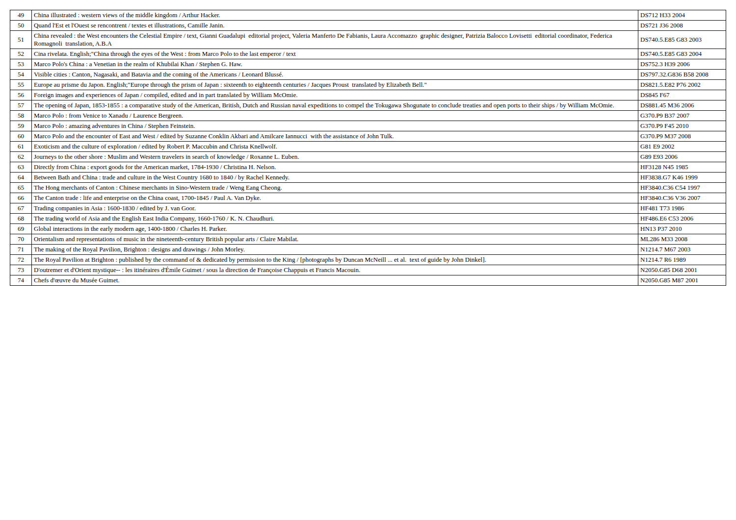| 49 | China illustrated : western views of the middle kingdom / Arthur Hacker. | DS712 H33 2004 |
| 50 | Quand l'Est et l'Ouest se rencontrent / textes et illustrations, Camille Janin. | DS721 J36 2008 |
| 51 | China revealed : the West encounters the Celestial Empire / text, Gianni Guadalupi editorial project, Valeria Manferto De Fabianis, Laura Accomazzo graphic designer, Patrizia Balocco Lovisetti editorial coordinator, Federica Romagnoli translation, A.B.A | DS740.5.E85 G83 2003 |
| 52 | Cina rivelata. English;"China through the eyes of the West : from Marco Polo to the last emperor / text | DS740.5.E85 G83 2004 |
| 53 | Marco Polo's China : a Venetian in the realm of Khubilai Khan / Stephen G. Haw. | DS752.3 H39 2006 |
| 54 | Visible cities : Canton, Nagasaki, and Batavia and the coming of the Americans / Leonard Blussé. | DS797.32.G836 B58 2008 |
| 55 | Europe au prisme du Japon. English;"Europe through the prism of Japan : sixteenth to eighteenth centuries / Jacques Proust translated by Elizabeth Bell." | DS821.5.E82 P76 2002 |
| 56 | Foreign images and experiences of Japan / compiled, edited and in part translated by William McOmie. | DS845 F67 |
| 57 | The opening of Japan, 1853-1855 : a comparative study of the American, British, Dutch and Russian naval expeditions to compel the Tokugawa Shogunate to conclude treaties and open ports to their ships / by William McOmie. | DS881.45 M36 2006 |
| 58 | Marco Polo : from Venice to Xanadu / Laurence Bergreen. | G370.P9 B37 2007 |
| 59 | Marco Polo : amazing adventures in China / Stephen Feinstein. | G370.P9 F45 2010 |
| 60 | Marco Polo and the encounter of East and West / edited by Suzanne Conklin Akbari and Amilcare Iannucci with the assistance of John Tulk. | G370.P9 M37 2008 |
| 61 | Exoticism and the culture of exploration / edited by Robert P. Maccubin and Christa Knellwolf. | G81 E9 2002 |
| 62 | Journeys to the other shore : Muslim and Western travelers in search of knowledge / Roxanne L. Euben. | G89 E93 2006 |
| 63 | Directly from China : export goods for the American market, 1784-1930 / Christina H. Nelson. | HF3128 N45 1985 |
| 64 | Between Bath and China : trade and culture in the West Country 1680 to 1840 / by Rachel Kennedy. | HF3838.G7 K46 1999 |
| 65 | The Hong merchants of Canton : Chinese merchants in Sino-Western trade / Weng Eang Cheong. | HF3840.C36 C54 1997 |
| 66 | The Canton trade : life and enterprise on the China coast, 1700-1845 / Paul A. Van Dyke. | HF3840.C36 V36 2007 |
| 67 | Trading companies in Asia : 1600-1830 / edited by J. van Goor. | HF481 T73 1986 |
| 68 | The trading world of Asia and the English East India Company, 1660-1760 / K. N. Chaudhuri. | HF486.E6 C53 2006 |
| 69 | Global interactions in the early modern age, 1400-1800 / Charles H. Parker. | HN13 P37 2010 |
| 70 | Orientalism and representations of music in the nineteenth-century British popular arts / Claire Mabilat. | ML286 M33 2008 |
| 71 | The making of the Royal Pavilion, Brighton : designs and drawings / John Morley. | N1214.7 M67 2003 |
| 72 | The Royal Pavilion at Brighton : published by the command of & dedicated by permission to the King / [photographs by Duncan McNeill ... et al. text of guide by John Dinkel]. | N1214.7 R6 1989 |
| 73 | D'outremer et d'Orient mystique-- : les itinéraires d'Émile Guimet / sous la direction de Françoise Chappuis et Francis Macouin. | N2050.G85 D68 2001 |
| 74 | Chefs d'œuvre du Musée Guimet. | N2050.G85 M87 2001 |